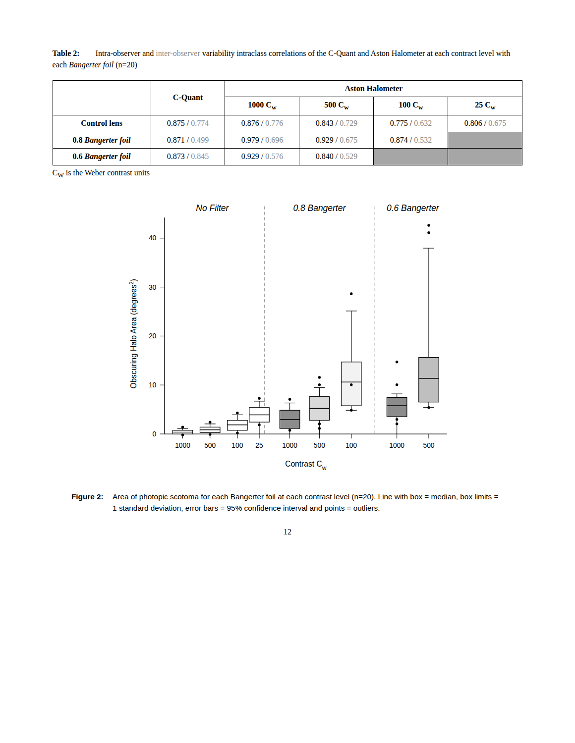Table 2: Intra-observer and inter-observer variability intraclass correlations of the C-Quant and Aston Halometer at each contract level with each Bangerter foil (n=20)
| | C-Quant | Aston Halometer |
| 1000 C w | 500 C w | 100 C w | 25 C w |
| Control lens | 0.875 / 0.774 | 0.876 / 0.776 | 0.843 / 0.729 | 0.775 / 0.632 | 0.806 / 0.675 |
| 0.8 Bangerter foil | 0.871 / 0.499 | 0.979 / 0.696 | 0.929 / 0.675 | 0.874 / 0.532 | |
| 0.6 Bangerter foil | 0.873 / 0.845 | 0.929 / 0.576 | 0.840 / 0.529 | | |
CW is the Weber contrast units
No Filter 0.8 Bangerter 0.6 Bangerter 0 10 20 30 40 Obscuring Halo Area (degrees2) 1000 500 100 25 1000 500 100 1000 500 Contrast Cw
Figure 2: Area of photopic scotoma for each Bangerter foil at each contrast level (n=20). Line with box = median, box limits = 1 standard deviation, error bars = 95% confidence interval and points = outliers.
12